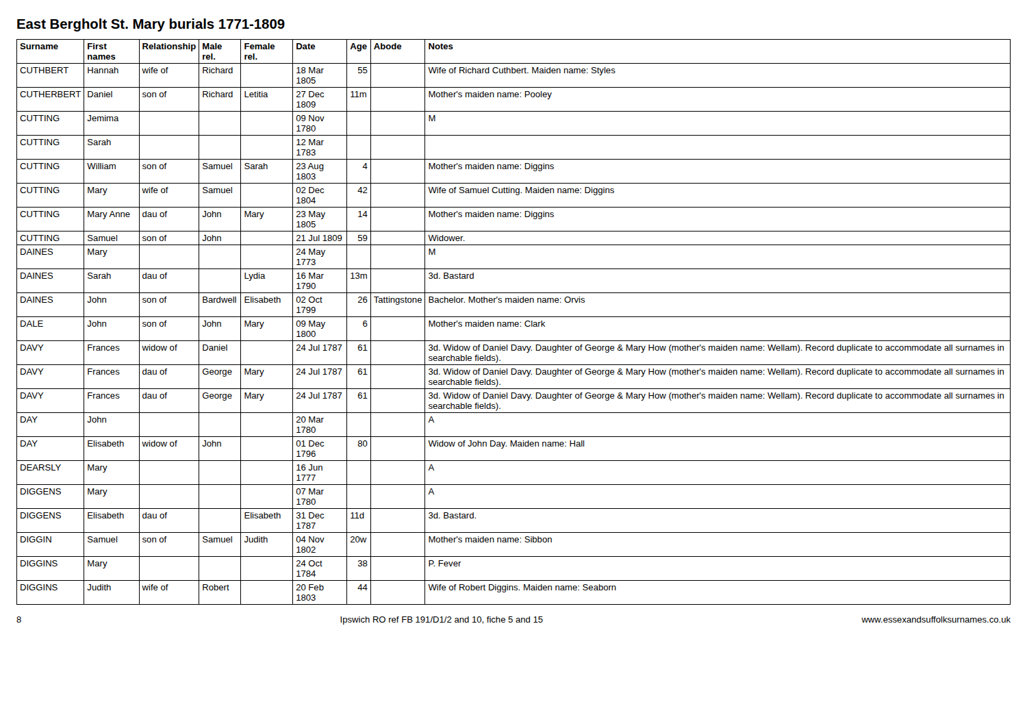East Bergholt St. Mary burials 1771-1809
| Surname | First names | Relationship | Male rel. | Female rel. | Date | Age | Abode | Notes |
| --- | --- | --- | --- | --- | --- | --- | --- | --- |
| CUTHBERT | Hannah | wife of | Richard | | 18 Mar 1805 | 55 | | Wife of Richard Cuthbert. Maiden name: Styles |
| CUTHERBERT | Daniel | son of | Richard | Letitia | 27 Dec 1809 | 11m | | Mother's maiden name: Pooley |
| CUTTING | Jemima | | | | 09 Nov 1780 | | | M |
| CUTTING | Sarah | | | | 12 Mar 1783 | | | |
| CUTTING | William | son of | Samuel | Sarah | 23 Aug 1803 | 4 | | Mother's maiden name: Diggins |
| CUTTING | Mary | wife of | Samuel | | 02 Dec 1804 | 42 | | Wife of Samuel Cutting. Maiden name: Diggins |
| CUTTING | Mary Anne | dau of | John | Mary | 23 May 1805 | 14 | | Mother's maiden name: Diggins |
| CUTTING | Samuel | son of | John | | 21 Jul 1809 | 59 | | Widower. |
| DAINES | Mary | | | | 24 May 1773 | | | M |
| DAINES | Sarah | dau of | | Lydia | 16 Mar 1790 | 13m | | 3d. Bastard |
| DAINES | John | son of | Bardwell | Elisabeth | 02 Oct 1799 | 26 | Tattingstone | Bachelor. Mother's maiden name: Orvis |
| DALE | John | son of | John | Mary | 09 May 1800 | 6 | | Mother's maiden name: Clark |
| DAVY | Frances | widow of | Daniel | | 24 Jul 1787 | 61 | | 3d. Widow of Daniel Davy. Daughter of George & Mary How (mother's maiden name: Wellam). Record duplicate to accommodate all surnames in searchable fields). |
| DAVY | Frances | dau of | George | Mary | 24 Jul 1787 | 61 | | 3d. Widow of Daniel Davy. Daughter of George & Mary How (mother's maiden name: Wellam). Record duplicate to accommodate all surnames in searchable fields). |
| DAVY | Frances | dau of | George | Mary | 24 Jul 1787 | 61 | | 3d. Widow of Daniel Davy. Daughter of George & Mary How (mother's maiden name: Wellam). Record duplicate to accommodate all surnames in searchable fields). |
| DAY | John | | | | 20 Mar 1780 | | | A |
| DAY | Elisabeth | widow of | John | | 01 Dec 1796 | 80 | | Widow of John Day. Maiden name: Hall |
| DEARSLY | Mary | | | | 16 Jun 1777 | | | A |
| DIGGENS | Mary | | | | 07 Mar 1780 | | | A |
| DIGGENS | Elisabeth | dau of | | Elisabeth | 31 Dec 1787 | 11d | | 3d. Bastard. |
| DIGGIN | Samuel | son of | Samuel | Judith | 04 Nov 1802 | 20w | | Mother's maiden name: Sibbon |
| DIGGINS | Mary | | | | 24 Oct 1784 | 38 | | P. Fever |
| DIGGINS | Judith | wife of | Robert | | 20 Feb 1803 | 44 | | Wife of Robert Diggins. Maiden name: Seaborn |
8
Ipswich RO ref FB 191/D1/2 and 10, fiche 5 and 15
www.essexandsuffolksurnames.co.uk